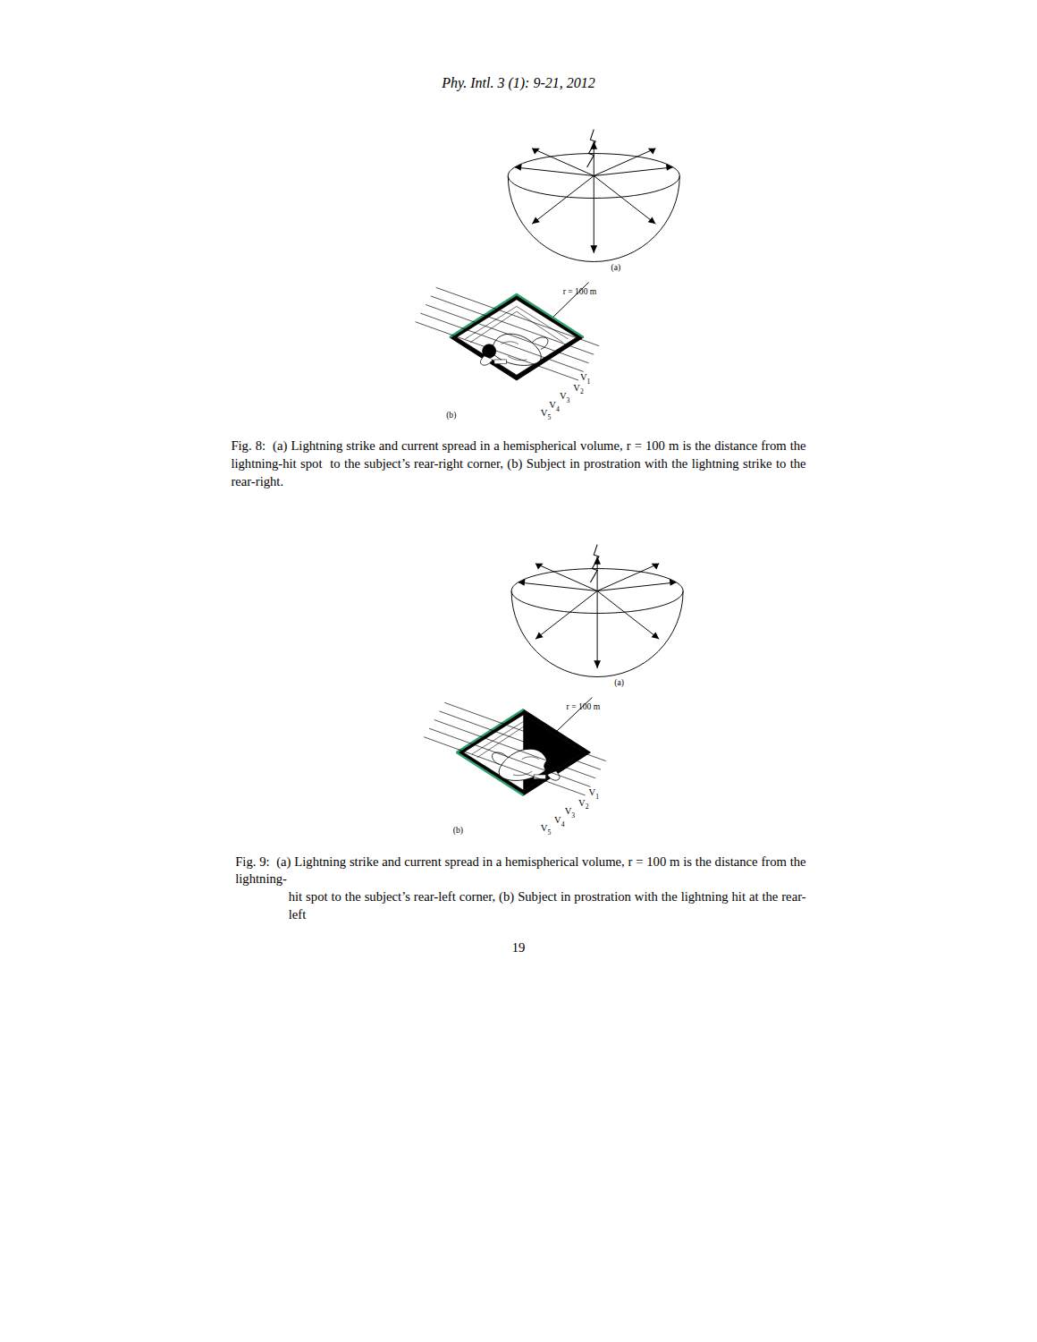Phy. Intl. 3 (1): 9-21, 2012
(a) r = 100 m V 1 V 2 V 3 V 4 V 5 (b)
Fig. 8: (a) Lightning strike and current spread in a hemispherical volume, r = 100 m is the distance from the lightning-hit spot to the subject’s rear-right corner, (b) Subject in prostration with the lightning strike to the rear-right.
(a) r = 100 m V 1 V 2 V 3 V 4 V 5 (b)
Fig. 9: (a) Lightning strike and current spread in a hemispherical volume, r = 100 m is the distance from the lightning-hit spot to the subject’s rear-left corner, (b) Subject in prostration with the lightning hit at the rear-left
19